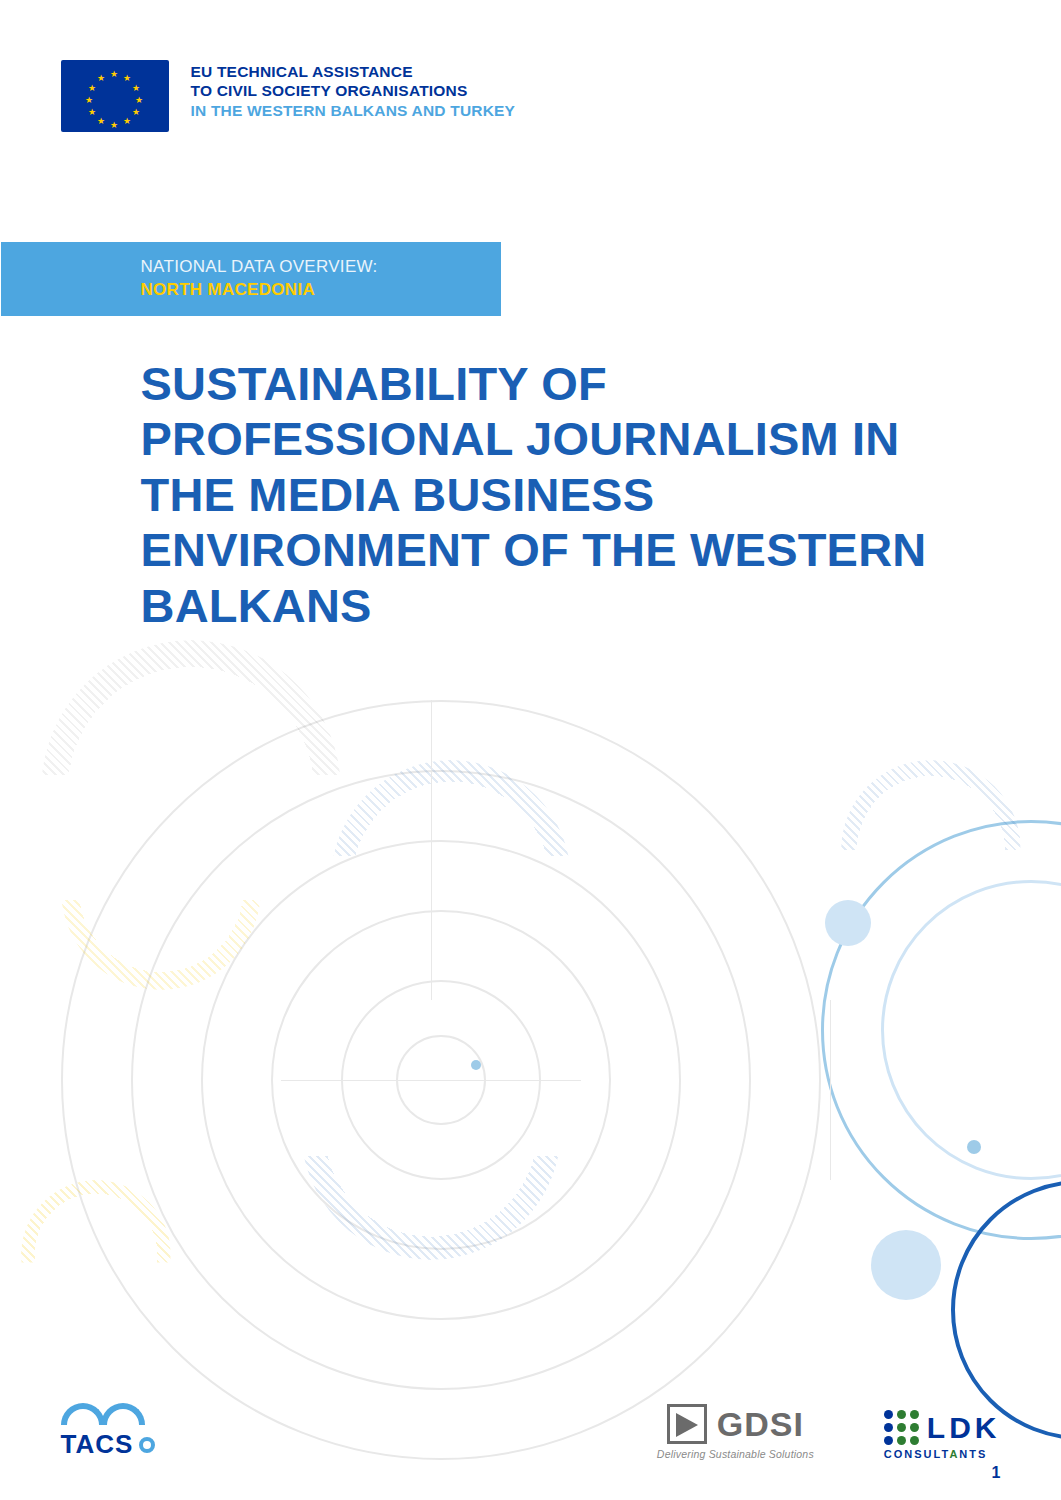★ ★ ★ ★ ★ ★ ★ ★ ★ ★ ★ ★
EU Technical Assistance
to Civil Society Organisations
in the Western Balkans and Turkey
National Data Overview:
North Macedonia
Sustainability of Professional Journalism in the Media Business Environment of the Western Balkans
TACS
GDSI
Delivering Sustainable Solutions
LDK
CONSULTANTS
1